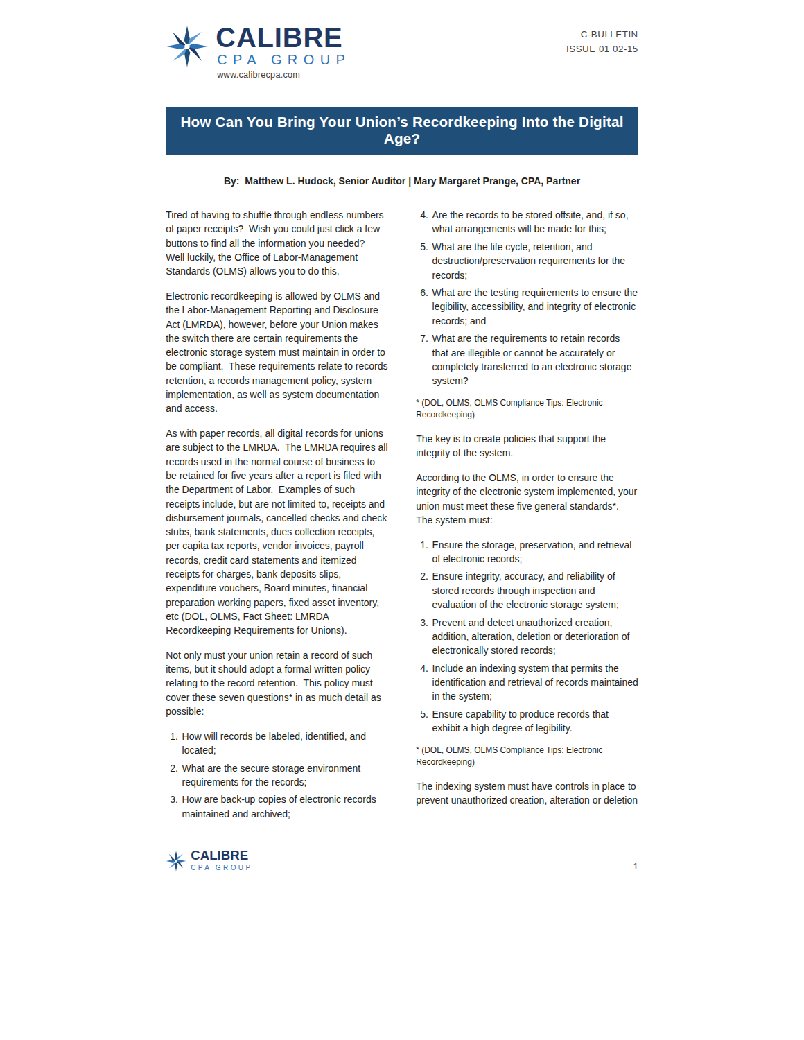CALIBRE
CPA GROUP
www.calibrecpa.com
C-BULLETIN
ISSUE 01 02-15
How Can You Bring Your Union’s Recordkeeping Into the Digital Age?
By: Matthew L. Hudock, Senior Auditor | Mary Margaret Prange, CPA, Partner
Tired of having to shuffle through endless numbers of paper receipts? Wish you could just click a few buttons to find all the information you needed? Well luckily, the Office of Labor-Management Standards (OLMS) allows you to do this.
Electronic recordkeeping is allowed by OLMS and the Labor-Management Reporting and Disclosure Act (LMRDA), however, before your Union makes the switch there are certain requirements the electronic storage system must maintain in order to be compliant. These requirements relate to records retention, a records management policy, system implementation, as well as system documentation and access.
As with paper records, all digital records for unions are subject to the LMRDA. The LMRDA requires all records used in the normal course of business to be retained for five years after a report is filed with the Department of Labor. Examples of such receipts include, but are not limited to, receipts and disbursement journals, cancelled checks and check stubs, bank statements, dues collection receipts, per capita tax reports, vendor invoices, payroll records, credit card statements and itemized receipts for charges, bank deposits slips, expenditure vouchers, Board minutes, financial preparation working papers, fixed asset inventory, etc (DOL, OLMS, Fact Sheet: LMRDA Recordkeeping Requirements for Unions).
Not only must your union retain a record of such items, but it should adopt a formal written policy relating to the record retention. This policy must cover these seven questions* in as much detail as possible:
How will records be labeled, identified, and located;
What are the secure storage environment requirements for the records;
How are back-up copies of electronic records maintained and archived;
Are the records to be stored offsite, and, if so, what arrangements will be made for this;
What are the life cycle, retention, and destruction/preservation requirements for the records;
What are the testing requirements to ensure the legibility, accessibility, and integrity of electronic records; and
What are the requirements to retain records that are illegible or cannot be accurately or completely transferred to an electronic storage system?
* (DOL, OLMS, OLMS Compliance Tips: Electronic Recordkeeping)
The key is to create policies that support the integrity of the system.
According to the OLMS, in order to ensure the integrity of the electronic system implemented, your union must meet these five general standards*. The system must:
Ensure the storage, preservation, and retrieval of electronic records;
Ensure integrity, accuracy, and reliability of stored records through inspection and evaluation of the electronic storage system;
Prevent and detect unauthorized creation, addition, alteration, deletion or deterioration of electronically stored records;
Include an indexing system that permits the identification and retrieval of records maintained in the system;
Ensure capability to produce records that exhibit a high degree of legibility.
* (DOL, OLMS, OLMS Compliance Tips: Electronic Recordkeeping)
The indexing system must have controls in place to prevent unauthorized creation, alteration or deletion
CALIBRE
CPA GROUP
1